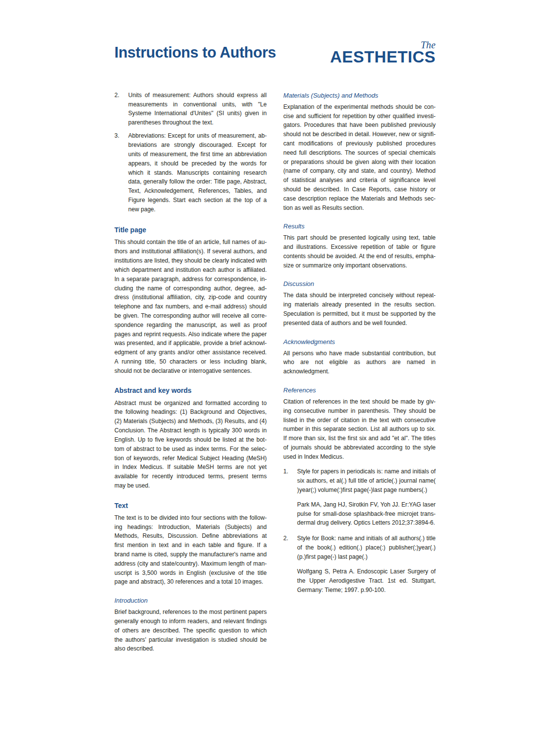Instructions to Authors
The AESTHETICS
Units of measurement: Authors should express all measurements in conventional units, with "Le Systeme International d'Unites" (SI units) given in parentheses throughout the text.
Abbreviations: Except for units of measurement, abbreviations are strongly discouraged. Except for units of measurement, the first time an abbreviation appears, it should be preceded by the words for which it stands. Manuscripts containing research data, generally follow the order: Title page, Abstract, Text, Acknowledgement, References, Tables, and Figure legends. Start each section at the top of a new page.
Title page
This should contain the title of an article, full names of authors and institutional affiliation(s). If several authors, and institutions are listed, they should be clearly indicated with which department and institution each author is affiliated. In a separate paragraph, address for correspondence, including the name of corresponding author, degree, address (institutional affiliation, city, zip-code and country telephone and fax numbers, and e-mail address) should be given. The corresponding author will receive all correspondence regarding the manuscript, as well as proof pages and reprint requests. Also indicate where the paper was presented, and if applicable, provide a brief acknowledgment of any grants and/or other assistance received. A running title, 50 characters or less including blank, should not be declarative or interrogative sentences.
Abstract and key words
Abstract must be organized and formatted according to the following headings: (1) Background and Objectives, (2) Materials (Subjects) and Methods, (3) Results, and (4) Conclusion. The Abstract length is typically 300 words in English. Up to five keywords should be listed at the bottom of abstract to be used as index terms. For the selection of keywords, refer Medical Subject Heading (MeSH) in Index Medicus. If suitable MeSH terms are not yet available for recently introduced terms, present terms may be used.
Text
The text is to be divided into four sections with the following headings: Introduction, Materials (Subjects) and Methods, Results, Discussion. Define abbreviations at first mention in text and in each table and figure. If a brand name is cited, supply the manufacturer's name and address (city and state/country). Maximum length of manuscript is 3,500 words in English (exclusive of the title page and abstract), 30 references and a total 10 images.
Introduction
Brief background, references to the most pertinent papers generally enough to inform readers, and relevant findings of others are described. The specific question to which the authors' particular investigation is studied should be also described.
Materials (Subjects) and Methods
Explanation of the experimental methods should be concise and sufficient for repetition by other qualified investigators. Procedures that have been published previously should not be described in detail. However, new or significant modifications of previously published procedures need full descriptions. The sources of special chemicals or preparations should be given along with their location (name of company, city and state, and country). Method of statistical analyses and criteria of significance level should be described. In Case Reports, case history or case description replace the Materials and Methods section as well as Results section.
Results
This part should be presented logically using text, table and illustrations. Excessive repetition of table or figure contents should be avoided. At the end of results, emphasize or summarize only important observations.
Discussion
The data should be interpreted concisely without repeating materials already presented in the results section. Speculation is permitted, but it must be supported by the presented data of authors and be well founded.
Acknowledgments
All persons who have made substantial contribution, but who are not eligible as authors are named in acknowledgment.
References
Citation of references in the text should be made by giving consecutive number in parenthesis. They should be listed in the order of citation in the text with consecutive number in this separate section. List all authors up to six. If more than six, list the first six and add "et al". The titles of journals should be abbreviated according to the style used in Index Medicus.
Style for papers in periodicals is: name and initials of six authors, et al(.) full title of article(.) journal name( )year(;) volume(:)first page(-)last page numbers(.)
Park MA, Jang HJ, Sirotkin FV, Yoh JJ. Er:YAG laser pulse for small-dose splashback-free microjet transdermal drug delivery. Optics Letters 2012;37:3894-6.
Style for Book: name and initials of all authors(.) title of the book(.) edition(.) place(:) publisher(;)year(.) (p.)first page(-) last page(.)
Wolfgang S, Petra A. Endoscopic Laser Surgery of the Upper Aerodigestive Tract. 1st ed. Stuttgart, Germany: Tieme; 1997. p.90-100.